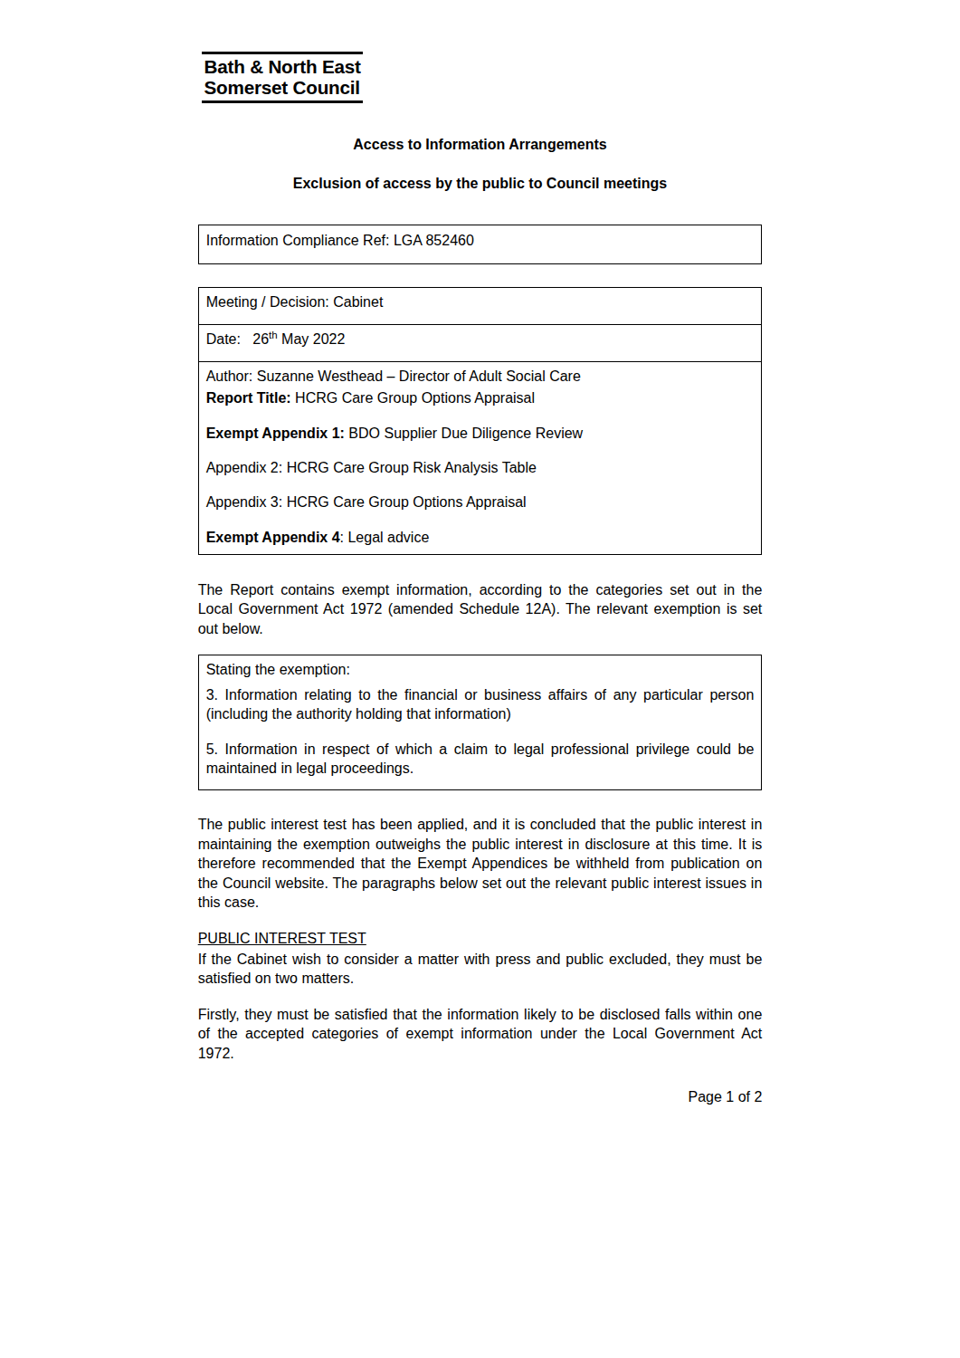Bath & North East
Somerset Council
Access to Information Arrangements
Exclusion of access by the public to Council meetings
| Information Compliance Ref: LGA 852460 |
| Meeting / Decision: Cabinet |
| Date: 26 th May 2022 |
| Author: Suzanne Westhead – Director of Adult Social Care |
| Report Title: HCRG Care Group Options Appraisal Exempt Appendix 1: BDO Supplier Due Diligence Review Appendix 2: HCRG Care Group Risk Analysis Table Appendix 3: HCRG Care Group Options Appraisal Exempt Appendix 4 : Legal advice |
The Report contains exempt information, according to the categories set out in the Local Government Act 1972 (amended Schedule 12A). The relevant exemption is set out below.
| Stating the exemption: 3. Information relating to the financial or business affairs of any particular person (including the authority holding that information) 5. Information in respect of which a claim to legal professional privilege could be maintained in legal proceedings. |
The public interest test has been applied, and it is concluded that the public interest in maintaining the exemption outweighs the public interest in disclosure at this time. It is therefore recommended that the Exempt Appendices be withheld from publication on the Council website. The paragraphs below set out the relevant public interest issues in this case.
PUBLIC INTEREST TEST
If the Cabinet wish to consider a matter with press and public excluded, they must be satisfied on two matters.
Firstly, they must be satisfied that the information likely to be disclosed falls within one of the accepted categories of exempt information under the Local Government Act 1972.
Page 1 of 2